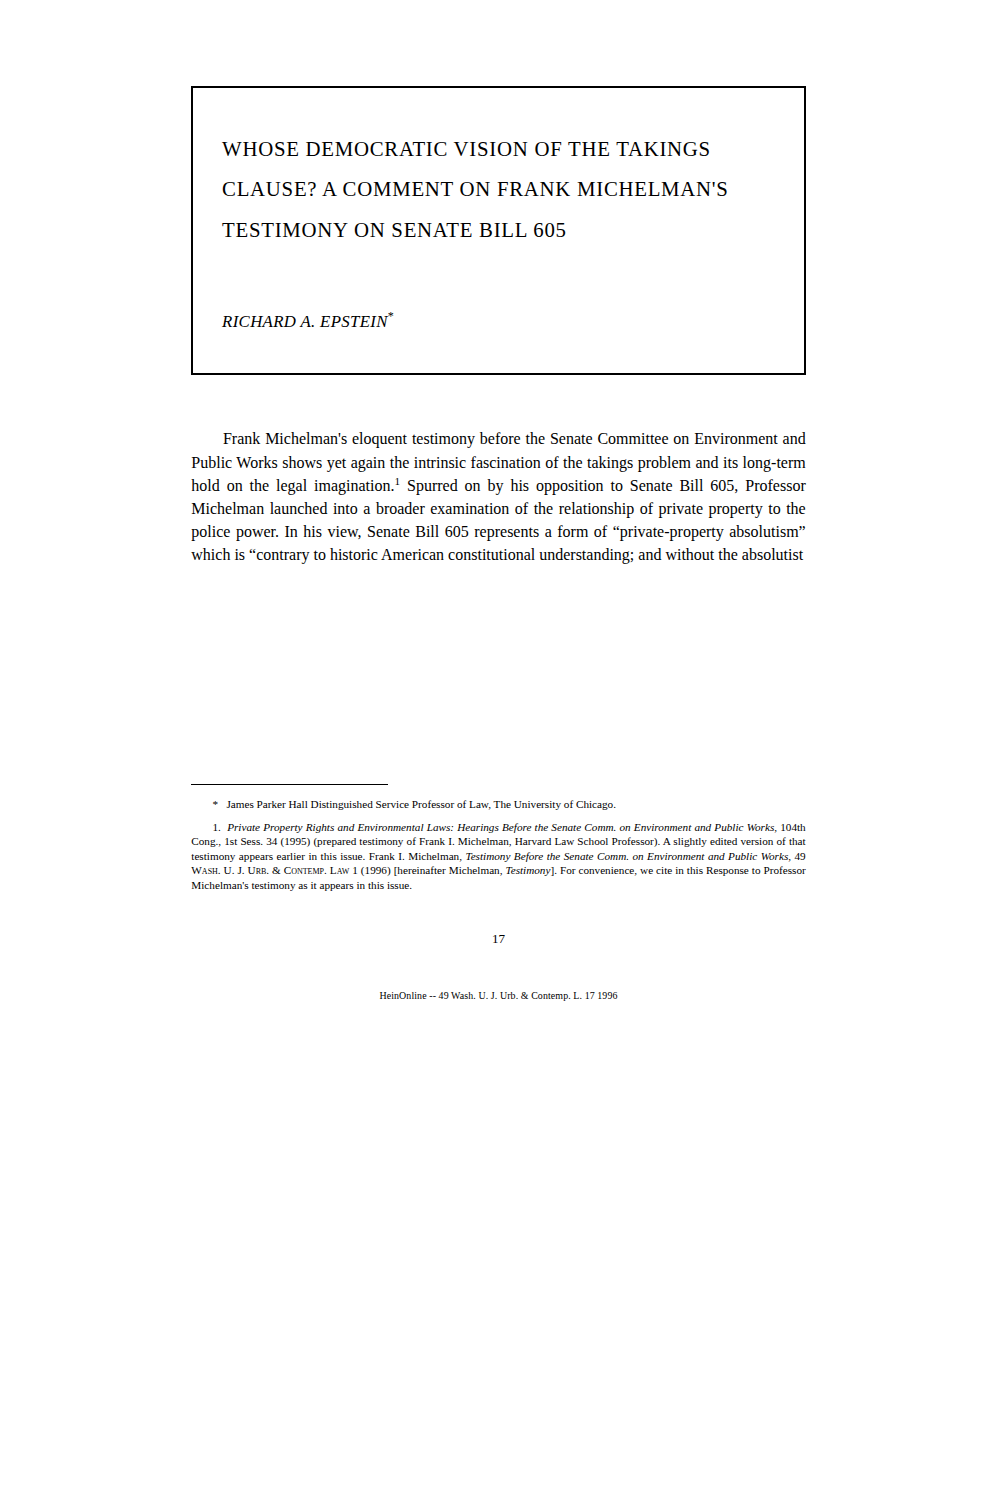Whose Democratic Vision of the Takings Clause? A Comment on Frank Michelman's Testimony on Senate Bill 605
RICHARD A. EPSTEIN*
Frank Michelman's eloquent testimony before the Senate Committee on Environment and Public Works shows yet again the intrinsic fascination of the takings problem and its long-term hold on the legal imagination.1 Spurred on by his opposition to Senate Bill 605, Professor Michelman launched into a broader examination of the relationship of private property to the police power. In his view, Senate Bill 605 represents a form of “private-property absolutism” which is “contrary to historic American constitutional understanding; and without the absolutist
* James Parker Hall Distinguished Service Professor of Law, The University of Chicago.
1. Private Property Rights and Environmental Laws: Hearings Before the Senate Comm. on Environment and Public Works, 104th Cong., 1st Sess. 34 (1995) (prepared testimony of Frank I. Michelman, Harvard Law School Professor). A slightly edited version of that testimony appears earlier in this issue. Frank I. Michelman, Testimony Before the Senate Comm. on Environment and Public Works, 49 Wash. U. J. Urb. & Contemp. Law 1 (1996) [hereinafter Michelman, Testimony]. For convenience, we cite in this Response to Professor Michelman's testimony as it appears in this issue.
17
HeinOnline -- 49 Wash. U. J. Urb. & Contemp. L. 17 1996